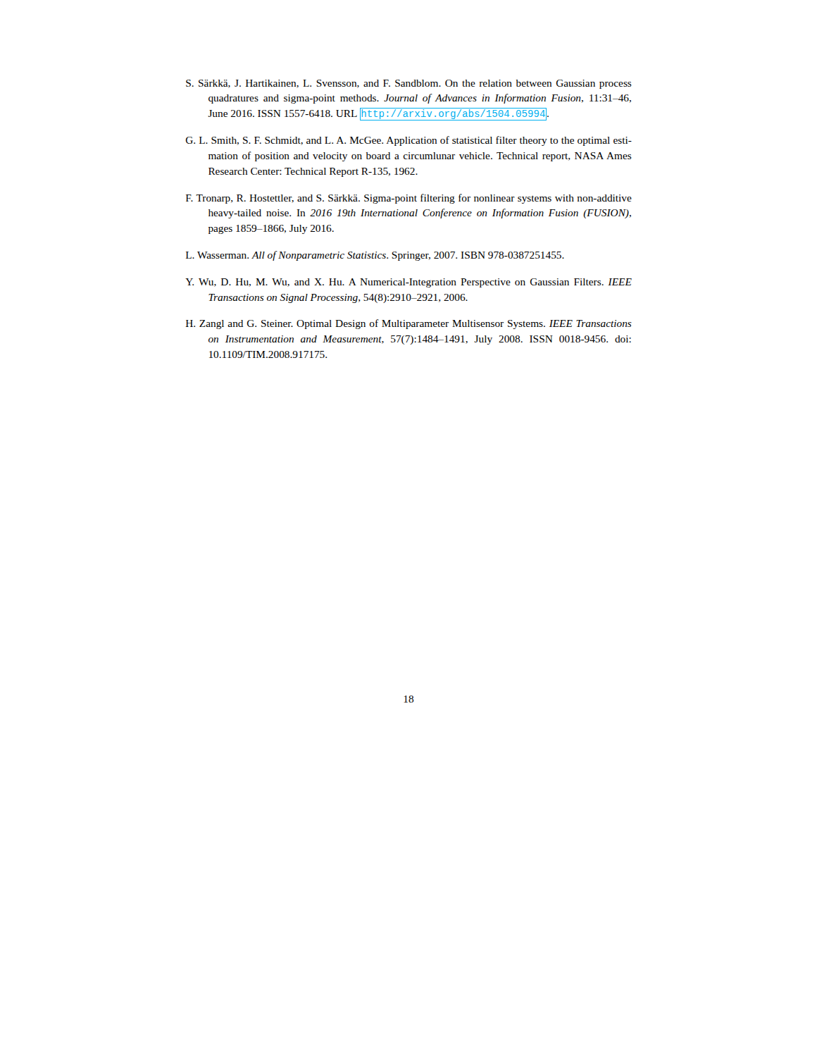S. Särkkä, J. Hartikainen, L. Svensson, and F. Sandblom. On the relation between Gaussian process quadratures and sigma-point methods. Journal of Advances in Information Fusion, 11:31–46, June 2016. ISSN 1557-6418. URL http://arxiv.org/abs/1504.05994.
G. L. Smith, S. F. Schmidt, and L. A. McGee. Application of statistical filter theory to the optimal estimation of position and velocity on board a circumlunar vehicle. Technical report, NASA Ames Research Center: Technical Report R-135, 1962.
F. Tronarp, R. Hostettler, and S. Särkkä. Sigma-point filtering for nonlinear systems with non-additive heavy-tailed noise. In 2016 19th International Conference on Information Fusion (FUSION), pages 1859–1866, July 2016.
L. Wasserman. All of Nonparametric Statistics. Springer, 2007. ISBN 978-0387251455.
Y. Wu, D. Hu, M. Wu, and X. Hu. A Numerical-Integration Perspective on Gaussian Filters. IEEE Transactions on Signal Processing, 54(8):2910–2921, 2006.
H. Zangl and G. Steiner. Optimal Design of Multiparameter Multisensor Systems. IEEE Transactions on Instrumentation and Measurement, 57(7):1484–1491, July 2008. ISSN 0018-9456. doi: 10.1109/TIM.2008.917175.
18